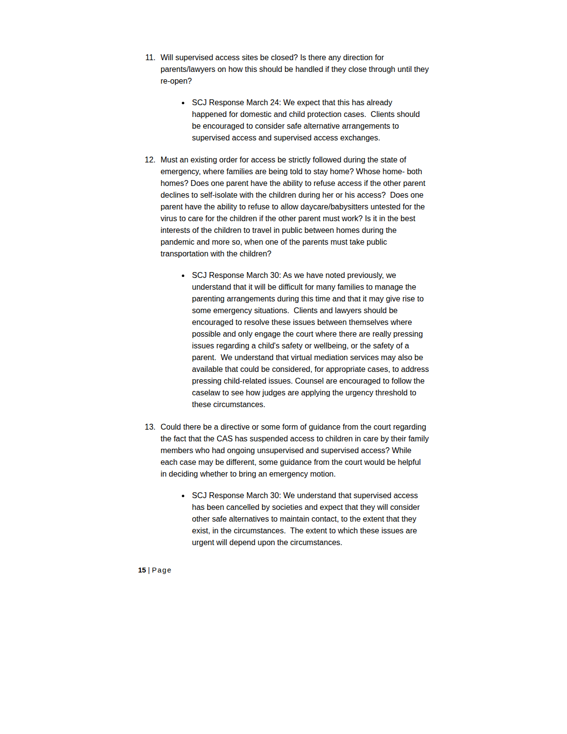Will supervised access sites be closed? Is there any direction for parents/lawyers on how this should be handled if they close through until they re-open?
SCJ Response March 24: We expect that this has already happened for domestic and child protection cases. Clients should be encouraged to consider safe alternative arrangements to supervised access and supervised access exchanges.
Must an existing order for access be strictly followed during the state of emergency, where families are being told to stay home? Whose home- both homes? Does one parent have the ability to refuse access if the other parent declines to self-isolate with the children during her or his access? Does one parent have the ability to refuse to allow daycare/babysitters untested for the virus to care for the children if the other parent must work? Is it in the best interests of the children to travel in public between homes during the pandemic and more so, when one of the parents must take public transportation with the children?
SCJ Response March 30: As we have noted previously, we understand that it will be difficult for many families to manage the parenting arrangements during this time and that it may give rise to some emergency situations. Clients and lawyers should be encouraged to resolve these issues between themselves where possible and only engage the court where there are really pressing issues regarding a child's safety or wellbeing, or the safety of a parent. We understand that virtual mediation services may also be available that could be considered, for appropriate cases, to address pressing child-related issues. Counsel are encouraged to follow the caselaw to see how judges are applying the urgency threshold to these circumstances.
Could there be a directive or some form of guidance from the court regarding the fact that the CAS has suspended access to children in care by their family members who had ongoing unsupervised and supervised access? While each case may be different, some guidance from the court would be helpful in deciding whether to bring an emergency motion.
SCJ Response March 30: We understand that supervised access has been cancelled by societies and expect that they will consider other safe alternatives to maintain contact, to the extent that they exist, in the circumstances. The extent to which these issues are urgent will depend upon the circumstances.
15 | Page